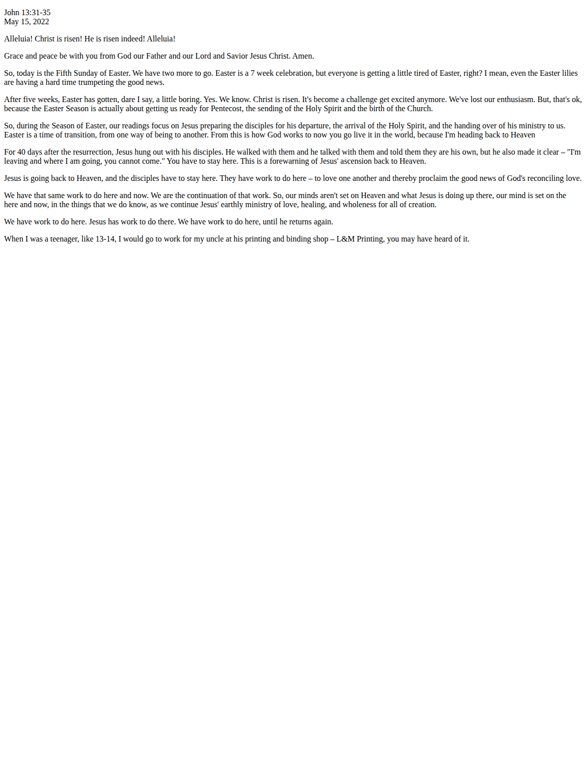John 13:31-35
May 15, 2022
Alleluia! Christ is risen! He is risen indeed! Alleluia!
Grace and peace be with you from God our Father and our Lord and Savior Jesus Christ. Amen.
So, today is the Fifth Sunday of Easter. We have two more to go. Easter is a 7 week celebration, but everyone is getting a little tired of Easter, right? I mean, even the Easter lilies are having a hard time trumpeting the good news.
After five weeks, Easter has gotten, dare I say, a little boring. Yes. We know. Christ is risen. It's become a challenge get excited anymore. We've lost our enthusiasm. But, that's ok, because the Easter Season is actually about getting us ready for Pentecost, the sending of the Holy Spirit and the birth of the Church.
So, during the Season of Easter, our readings focus on Jesus preparing the disciples for his departure, the arrival of the Holy Spirit, and the handing over of his ministry to us. Easter is a time of transition, from one way of being to another. From this is how God works to now you go live it in the world, because I'm heading back to Heaven
For 40 days after the resurrection, Jesus hung out with his disciples. He walked with them and he talked with them and told them they are his own, but he also made it clear – "I'm leaving and where I am going, you cannot come." You have to stay here. This is a forewarning of Jesus' ascension back to Heaven.
Jesus is going back to Heaven, and the disciples have to stay here. They have work to do here – to love one another and thereby proclaim the good news of God's reconciling love.
We have that same work to do here and now. We are the continuation of that work. So, our minds aren't set on Heaven and what Jesus is doing up there, our mind is set on the here and now, in the things that we do know, as we continue Jesus' earthly ministry of love, healing, and wholeness for all of creation.
We have work to do here. Jesus has work to do there. We have work to do here, until he returns again.
When I was a teenager, like 13-14, I would go to work for my uncle at his printing and binding shop – L&M Printing, you may have heard of it.